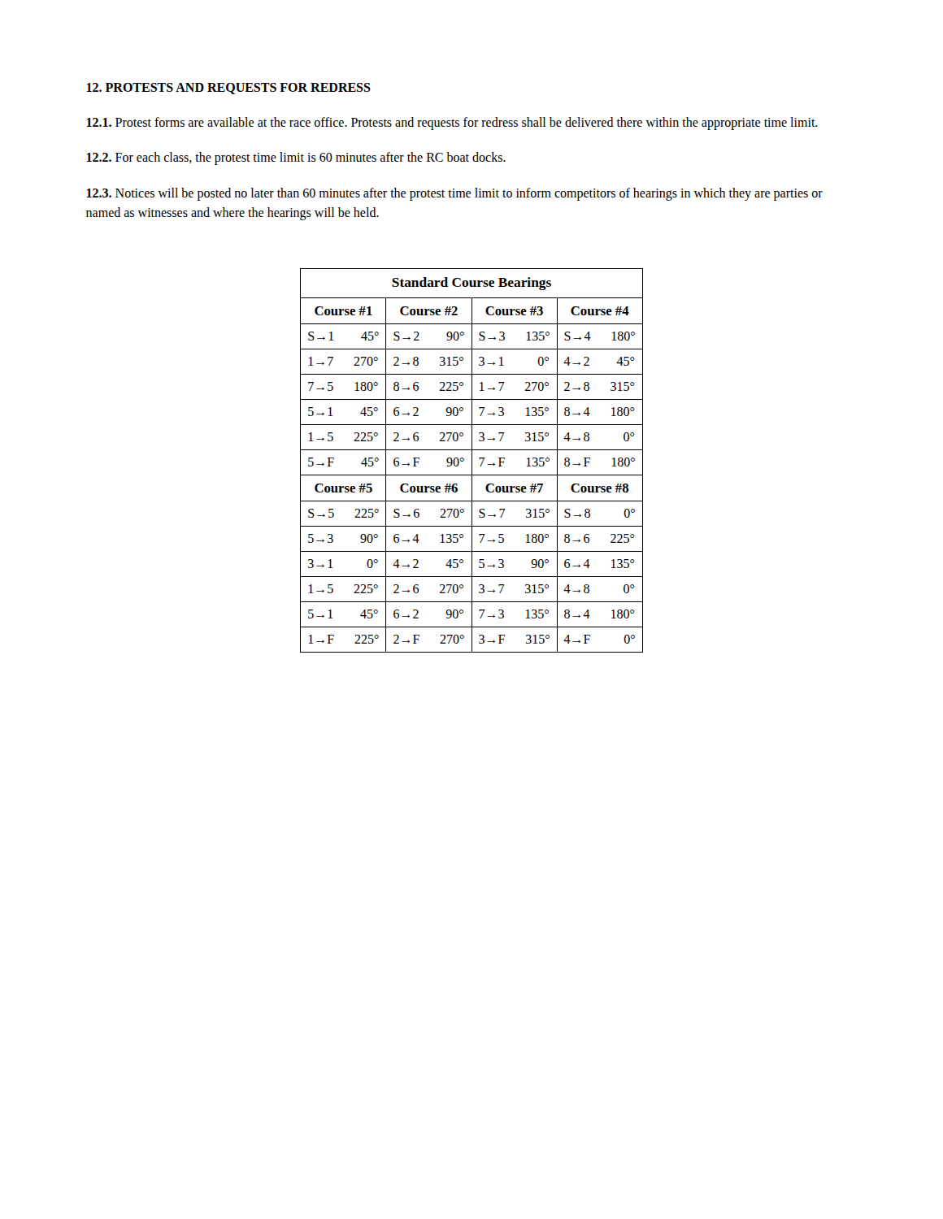12. PROTESTS AND REQUESTS FOR REDRESS
12.1. Protest forms are available at the race office. Protests and requests for redress shall be delivered there within the appropriate time limit.
12.2. For each class, the protest time limit is 60 minutes after the RC boat docks.
12.3. Notices will be posted no later than 60 minutes after the protest time limit to inform competitors of hearings in which they are parties or named as witnesses and where the hearings will be held.
Standard Course Bearings
| Course #1 | Course #2 | Course #3 | Course #4 |
| --- | --- | --- | --- |
| S→1 45° | S→2 90° | S→3 135° | S→4 180° |
| 1→7 270° | 2→8 315° | 3→1 0° | 4→2 45° |
| 7→5 180° | 8→6 225° | 1→7 270° | 2→8 315° |
| 5→1 45° | 6→2 90° | 7→3 135° | 8→4 180° |
| 1→5 225° | 2→6 270° | 3→7 315° | 4→8 0° |
| 5→F 45° | 6→F 90° | 7→F 135° | 8→F 180° |
| Course #5 | Course #6 | Course #7 | Course #8 |
| S→5 225° | S→6 270° | S→7 315° | S→8 0° |
| 5→3 90° | 6→4 135° | 7→5 180° | 8→6 225° |
| 3→1 0° | 4→2 45° | 5→3 90° | 6→4 135° |
| 1→5 225° | 2→6 270° | 3→7 315° | 4→8 0° |
| 5→1 45° | 6→2 90° | 7→3 135° | 8→4 180° |
| 1→F 225° | 2→F 270° | 3→F 315° | 4→F 0° |